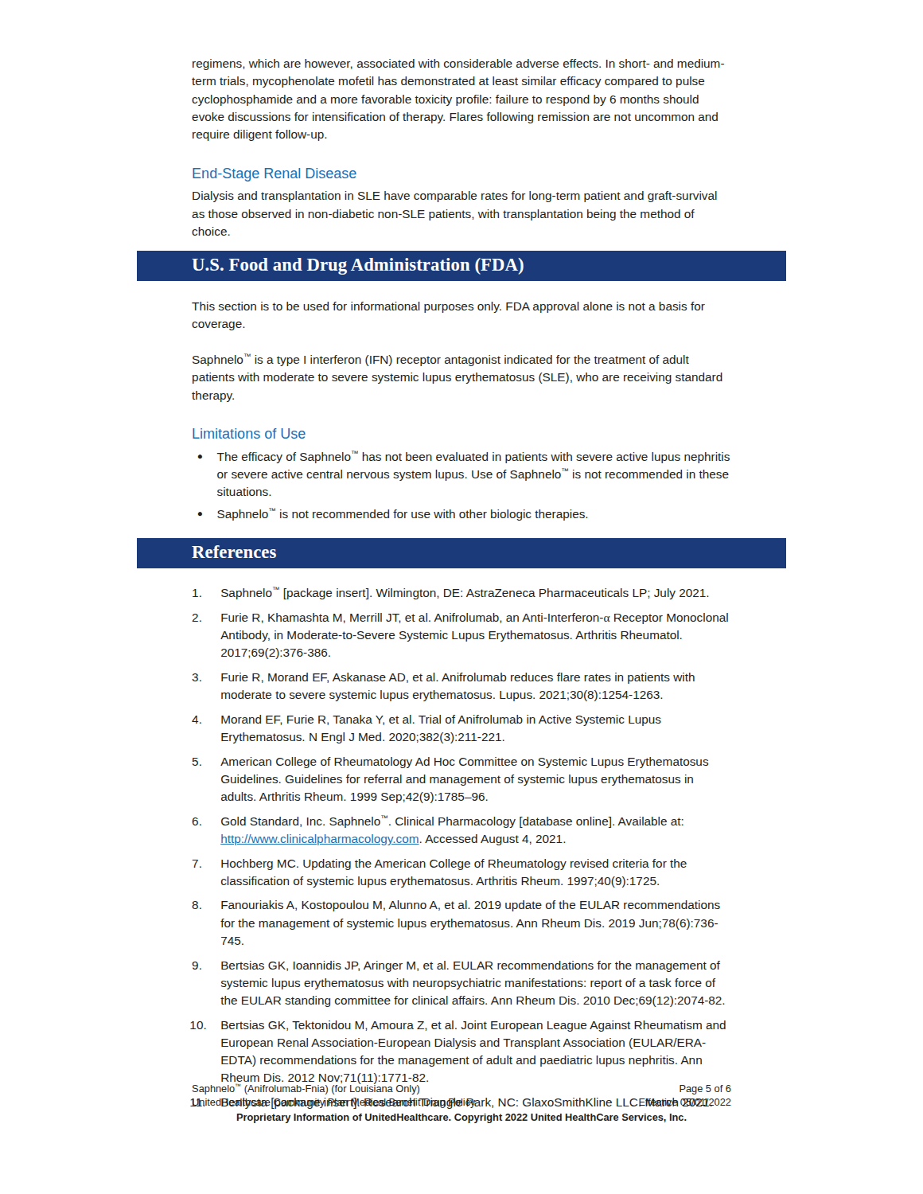regimens, which are however, associated with considerable adverse effects. In short- and medium-term trials, mycophenolate mofetil has demonstrated at least similar efficacy compared to pulse cyclophosphamide and a more favorable toxicity profile: failure to respond by 6 months should evoke discussions for intensification of therapy. Flares following remission are not uncommon and require diligent follow-up.
End-Stage Renal Disease
Dialysis and transplantation in SLE have comparable rates for long-term patient and graft-survival as those observed in non-diabetic non-SLE patients, with transplantation being the method of choice.
U.S. Food and Drug Administration (FDA)
This section is to be used for informational purposes only. FDA approval alone is not a basis for coverage.
Saphnelo™ is a type I interferon (IFN) receptor antagonist indicated for the treatment of adult patients with moderate to severe systemic lupus erythematosus (SLE), who are receiving standard therapy.
Limitations of Use
The efficacy of Saphnelo™ has not been evaluated in patients with severe active lupus nephritis or severe active central nervous system lupus. Use of Saphnelo™ is not recommended in these situations.
Saphnelo™ is not recommended for use with other biologic therapies.
References
Saphnelo™ [package insert]. Wilmington, DE: AstraZeneca Pharmaceuticals LP; July 2021.
Furie R, Khamashta M, Merrill JT, et al. Anifrolumab, an Anti-Interferon-α Receptor Monoclonal Antibody, in Moderate-to-Severe Systemic Lupus Erythematosus. Arthritis Rheumatol. 2017;69(2):376-386.
Furie R, Morand EF, Askanase AD, et al. Anifrolumab reduces flare rates in patients with moderate to severe systemic lupus erythematosus. Lupus. 2021;30(8):1254-1263.
Morand EF, Furie R, Tanaka Y, et al. Trial of Anifrolumab in Active Systemic Lupus Erythematosus. N Engl J Med. 2020;382(3):211-221.
American College of Rheumatology Ad Hoc Committee on Systemic Lupus Erythematosus Guidelines. Guidelines for referral and management of systemic lupus erythematosus in adults. Arthritis Rheum. 1999 Sep;42(9):1785–96.
Gold Standard, Inc. Saphnelo™. Clinical Pharmacology [database online]. Available at: http://www.clinicalpharmacology.com. Accessed August 4, 2021.
Hochberg MC. Updating the American College of Rheumatology revised criteria for the classification of systemic lupus erythematosus. Arthritis Rheum. 1997;40(9):1725.
Fanouriakis A, Kostopoulou M, Alunno A, et al. 2019 update of the EULAR recommendations for the management of systemic lupus erythematosus. Ann Rheum Dis. 2019 Jun;78(6):736-745.
Bertsias GK, Ioannidis JP, Aringer M, et al. EULAR recommendations for the management of systemic lupus erythematosus with neuropsychiatric manifestations: report of a task force of the EULAR standing committee for clinical affairs. Ann Rheum Dis. 2010 Dec;69(12):2074-82.
Bertsias GK, Tektonidou M, Amoura Z, et al. Joint European League Against Rheumatism and European Renal Association-European Dialysis and Transplant Association (EULAR/ERA-EDTA) recommendations for the management of adult and paediatric lupus nephritis. Ann Rheum Dis. 2012 Nov;71(11):1771-82.
Benlysta [package insert]. Research Triangle Park, NC: GlaxoSmithKline LLC. March 2021.
Saphnelo™ (Anifrolumab-Fnia) (for Louisiana Only) Page 5 of 6
UnitedHealthcare Community Plan Medical Benefit Drug Policy Effective 05/01/2022
Proprietary Information of UnitedHealthcare. Copyright 2022 United HealthCare Services, Inc.